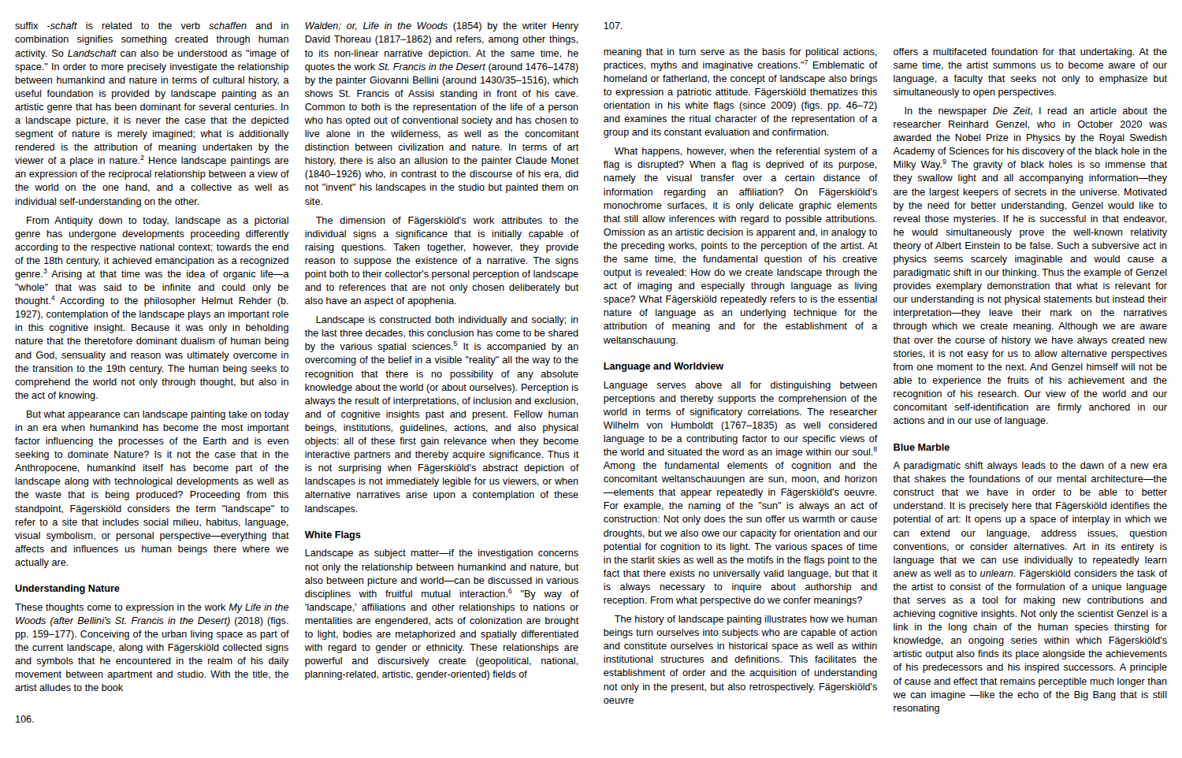suffix -schaft is related to the verb schaffen and in combination signifies something created through human activity. So Landschaft can also be understood as "image of space." In order to more precisely investigate the relationship between humankind and nature in terms of cultural history, a useful foundation is provided by landscape painting as an artistic genre that has been dominant for several centuries. In a landscape picture, it is never the case that the depicted segment of nature is merely imagined; what is additionally rendered is the attribution of meaning undertaken by the viewer of a place in nature.2 Hence landscape paintings are an expression of the reciprocal relationship between a view of the world on the one hand, and a collective as well as individual self-understanding on the other.
From Antiquity down to today, landscape as a pictorial genre has undergone developments proceeding differently according to the respective national context; towards the end of the 18th century, it achieved emancipation as a recognized genre.3 Arising at that time was the idea of organic life—a "whole" that was said to be infinite and could only be thought.4 According to the philosopher Helmut Rehder (b. 1927), contemplation of the landscape plays an important role in this cognitive insight. Because it was only in beholding nature that the theretofore dominant dualism of human being and God, sensuality and reason was ultimately overcome in the transition to the 19th century. The human being seeks to comprehend the world not only through thought, but also in the act of knowing.
But what appearance can landscape painting take on today in an era when humankind has become the most important factor influencing the processes of the Earth and is even seeking to dominate Nature? Is it not the case that in the Anthropocene, humankind itself has become part of the landscape along with technological developments as well as the waste that is being produced? Proceeding from this standpoint, Fägerskiöld considers the term "landscape" to refer to a site that includes social milieu, habitus, language, visual symbolism, or personal perspective—everything that affects and influences us human beings there where we actually are.
Understanding Nature
These thoughts come to expression in the work My Life in the Woods (after Bellini's St. Francis in the Desert) (2018) (figs. pp. 159–177). Conceiving of the urban living space as part of the current landscape, along with Fägerskiöld collected signs and symbols that he encountered in the realm of his daily movement between apartment and studio. With the title, the artist alludes to the book
Walden; or, Life in the Woods (1854) by the writer Henry David Thoreau (1817–1862) and refers, among other things, to its non-linear narrative depiction. At the same time, he quotes the work St. Francis in the Desert (around 1476–1478) by the painter Giovanni Bellini (around 1430/35–1516), which shows St. Francis of Assisi standing in front of his cave. Common to both is the representation of the life of a person who has opted out of conventional society and has chosen to live alone in the wilderness, as well as the concomitant distinction between civilization and nature. In terms of art history, there is also an allusion to the painter Claude Monet (1840–1926) who, in contrast to the discourse of his era, did not "invent" his landscapes in the studio but painted them on site.
The dimension of Fägerskiöld's work attributes to the individual signs a significance that is initially capable of raising questions. Taken together, however, they provide reason to suppose the existence of a narrative. The signs point both to their collector's personal perception of landscape and to references that are not only chosen deliberately but also have an aspect of apophenia.
Landscape is constructed both individually and socially; in the last three decades, this conclusion has come to be shared by the various spatial sciences.5 It is accompanied by an overcoming of the belief in a visible "reality" all the way to the recognition that there is no possibility of any absolute knowledge about the world (or about ourselves). Perception is always the result of interpretations, of inclusion and exclusion, and of cognitive insights past and present. Fellow human beings, institutions, guidelines, actions, and also physical objects: all of these first gain relevance when they become interactive partners and thereby acquire significance. Thus it is not surprising when Fägerskiöld's abstract depiction of landscapes is not immediately legible for us viewers, or when alternative narratives arise upon a contemplation of these landscapes.
White Flags
Landscape as subject matter—if the investigation concerns not only the relationship between humankind and nature, but also between picture and world—can be discussed in various disciplines with fruitful mutual interaction.6 "By way of 'landscape,' affiliations and other relationships to nations or mentalities are engendered, acts of colonization are brought to light, bodies are metaphorized and spatially differentiated with regard to gender or ethnicity. These relationships are powerful and discursively create (geopolitical, national, planning-related, artistic, gender-oriented) fields of
106.
107.
meaning that in turn serve as the basis for political actions, practices, myths and imaginative creations."7 Emblematic of homeland or fatherland, the concept of landscape also brings to expression a patriotic attitude. Fägerskiöld thematizes this orientation in his white flags (since 2009) (figs. pp. 46–72) and examines the ritual character of the representation of a group and its constant evaluation and confirmation.
What happens, however, when the referential system of a flag is disrupted? When a flag is deprived of its purpose, namely the visual transfer over a certain distance of information regarding an affiliation? On Fägerskiöld's monochrome surfaces, it is only delicate graphic elements that still allow inferences with regard to possible attributions. Omission as an artistic decision is apparent and, in analogy to the preceding works, points to the perception of the artist. At the same time, the fundamental question of his creative output is revealed: How do we create landscape through the act of imaging and especially through language as living space? What Fägerskiöld repeatedly refers to is the essential nature of language as an underlying technique for the attribution of meaning and for the establishment of a weltanschauung.
Language and Worldview
Language serves above all for distinguishing between perceptions and thereby supports the comprehension of the world in terms of significatory correlations. The researcher Wilhelm von Humboldt (1767–1835) as well considered language to be a contributing factor to our specific views of the world and situated the word as an image within our soul.8 Among the fundamental elements of cognition and the concomitant weltanschauungen are sun, moon, and horizon—elements that appear repeatedly in Fägerskiöld's oeuvre. For example, the naming of the "sun" is always an act of construction: Not only does the sun offer us warmth or cause droughts, but we also owe our capacity for orientation and our potential for cognition to its light. The various spaces of time in the starlit skies as well as the motifs in the flags point to the fact that there exists no universally valid language, but that it is always necessary to inquire about authorship and reception. From what perspective do we confer meanings?
The history of landscape painting illustrates how we human beings turn ourselves into subjects who are capable of action and constitute ourselves in historical space as well as within institutional structures and definitions. This facilitates the establishment of order and the acquisition of understanding not only in the present, but also retrospectively. Fägerskiöld's oeuvre
offers a multifaceted foundation for that undertaking. At the same time, the artist summons us to become aware of our language, a faculty that seeks not only to emphasize but simultaneously to open perspectives.
In the newspaper Die Zeit, I read an article about the researcher Reinhard Genzel, who in October 2020 was awarded the Nobel Prize in Physics by the Royal Swedish Academy of Sciences for his discovery of the black hole in the Milky Way.9 The gravity of black holes is so immense that they swallow light and all accompanying information—they are the largest keepers of secrets in the universe. Motivated by the need for better understanding, Genzel would like to reveal those mysteries. If he is successful in that endeavor, he would simultaneously prove the well-known relativity theory of Albert Einstein to be false. Such a subversive act in physics seems scarcely imaginable and would cause a paradigmatic shift in our thinking. Thus the example of Genzel provides exemplary demonstration that what is relevant for our understanding is not physical statements but instead their interpretation—they leave their mark on the narratives through which we create meaning. Although we are aware that over the course of history we have always created new stories, it is not easy for us to allow alternative perspectives from one moment to the next. And Genzel himself will not be able to experience the fruits of his achievement and the recognition of his research. Our view of the world and our concomitant self-identification are firmly anchored in our actions and in our use of language.
Blue Marble
A paradigmatic shift always leads to the dawn of a new era that shakes the foundations of our mental architecture—the construct that we have in order to be able to better understand. It is precisely here that Fägerskiöld identifies the potential of art: It opens up a space of interplay in which we can extend our language, address issues, question conventions, or consider alternatives. Art in its entirety is language that we can use individually to repeatedly learn anew as well as to unlearn. Fägerskiöld considers the task of the artist to consist of the formulation of a unique language that serves as a tool for making new contributions and achieving cognitive insights. Not only the scientist Genzel is a link in the long chain of the human species thirsting for knowledge, an ongoing series within which Fägerskiöld's artistic output also finds its place alongside the achievements of his predecessors and his inspired successors. A principle of cause and effect that remains perceptible much longer than we can imagine —like the echo of the Big Bang that is still resonating